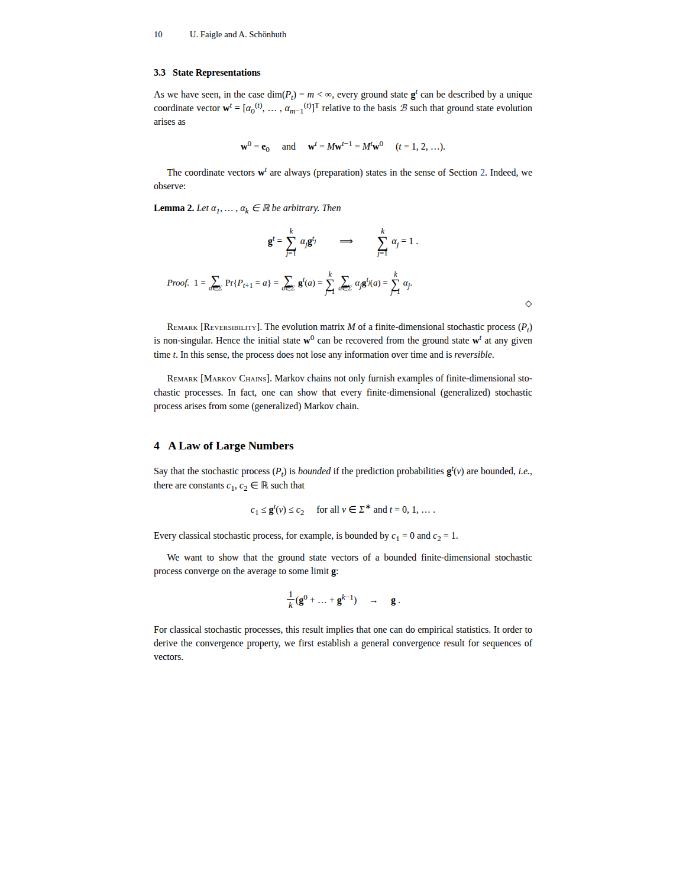10 U. Faigle and A. Schönhuth
3.3 State Representations
As we have seen, in the case dim(Pt) = m < ∞, every ground state gt can be described by a unique coordinate vector wt = [α0(t), … , αm−1(t)]T relative to the basis ℬ such that ground state evolution arises as
w0 = e0 and wt = Mwt−1 = Mtw0 (t = 1, 2, …).
The coordinate vectors wt are always (preparation) states in the sense of Section 2. Indeed, we observe:
Lemma 2. Let α1, … , αk ∈ ℝ be arbitrary. Then
gt = k∑j=1 αj gtj ⟹ k∑j=1 αj = 1 .
Proof. 1 = ∑a∈Σ Pr{Pt+1 = a} = ∑a∈Σ gt(a) = k∑j=1 ∑a∈Σ αj gtj(a) = k∑j=1 αj. ◇
Remark [Reversibility]. The evolution matrix M of a finite-dimensional stochastic process (Pt) is non-singular. Hence the initial state w0 can be recovered from the ground state wt at any given time t. In this sense, the process does not lose any information over time and is reversible.
Remark [Markov Chains]. Markov chains not only furnish examples of finite-dimensional stochastic processes. In fact, one can show that every finite-dimensional (generalized) stochastic process arises from some (generalized) Markov chain.
4 A Law of Large Numbers
Say that the stochastic process (Pt) is bounded if the prediction probabilities gt(v) are bounded, i.e., there are constants c1, c2 ∈ ℝ such that
c1 ≤ gt(v) ≤ c2 for all v ∈ Σ∗ and t = 0, 1, … .
Every classical stochastic process, for example, is bounded by c1 = 0 and c2 = 1.
We want to show that the ground state vectors of a bounded finite-dimensional stochastic process converge on the average to some limit g:
1 k(g0 + … + gk−1) → g .
For classical stochastic processes, this result implies that one can do empirical statistics. It order to derive the convergence property, we first establish a general convergence result for sequences of vectors.